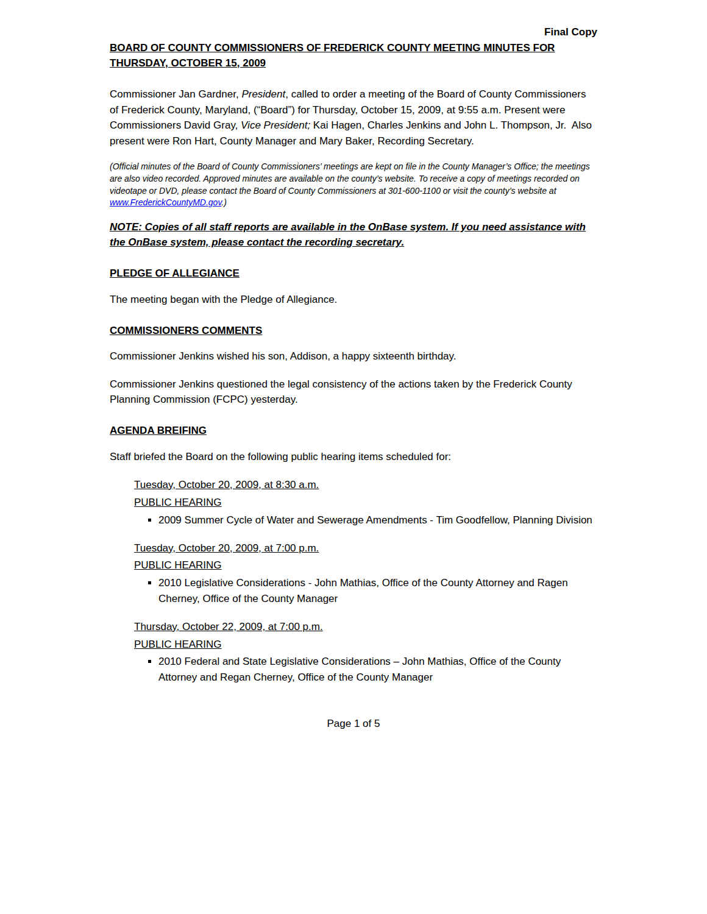Final Copy
BOARD OF COUNTY COMMISSIONERS OF FREDERICK COUNTY MEETING MINUTES FOR THURSDAY, OCTOBER 15, 2009
Commissioner Jan Gardner, President, called to order a meeting of the Board of County Commissioners of Frederick County, Maryland, (“Board”) for Thursday, October 15, 2009, at 9:55 a.m. Present were Commissioners David Gray, Vice President; Kai Hagen, Charles Jenkins and John L. Thompson, Jr. Also present were Ron Hart, County Manager and Mary Baker, Recording Secretary.
(Official minutes of the Board of County Commissioners’ meetings are kept on file in the County Manager’s Office; the meetings are also video recorded. Approved minutes are available on the county’s website. To receive a copy of meetings recorded on videotape or DVD, please contact the Board of County Commissioners at 301-600-1100 or visit the county’s website at www.FrederickCountyMD.gov.)
NOTE: Copies of all staff reports are available in the OnBase system. If you need assistance with the OnBase system, please contact the recording secretary.
PLEDGE OF ALLEGIANCE
The meeting began with the Pledge of Allegiance.
COMMISSIONERS COMMENTS
Commissioner Jenkins wished his son, Addison, a happy sixteenth birthday.
Commissioner Jenkins questioned the legal consistency of the actions taken by the Frederick County Planning Commission (FCPC) yesterday.
AGENDA BREIFING
Staff briefed the Board on the following public hearing items scheduled for:
Tuesday, October 20, 2009, at 8:30 a.m.
PUBLIC HEARING
2009 Summer Cycle of Water and Sewerage Amendments - Tim Goodfellow, Planning Division
Tuesday, October 20, 2009, at 7:00 p.m.
PUBLIC HEARING
2010 Legislative Considerations - John Mathias, Office of the County Attorney and Ragen Cherney, Office of the County Manager
Thursday, October 22, 2009, at 7:00 p.m.
PUBLIC HEARING
2010 Federal and State Legislative Considerations – John Mathias, Office of the County Attorney and Regan Cherney, Office of the County Manager
Page 1 of 5